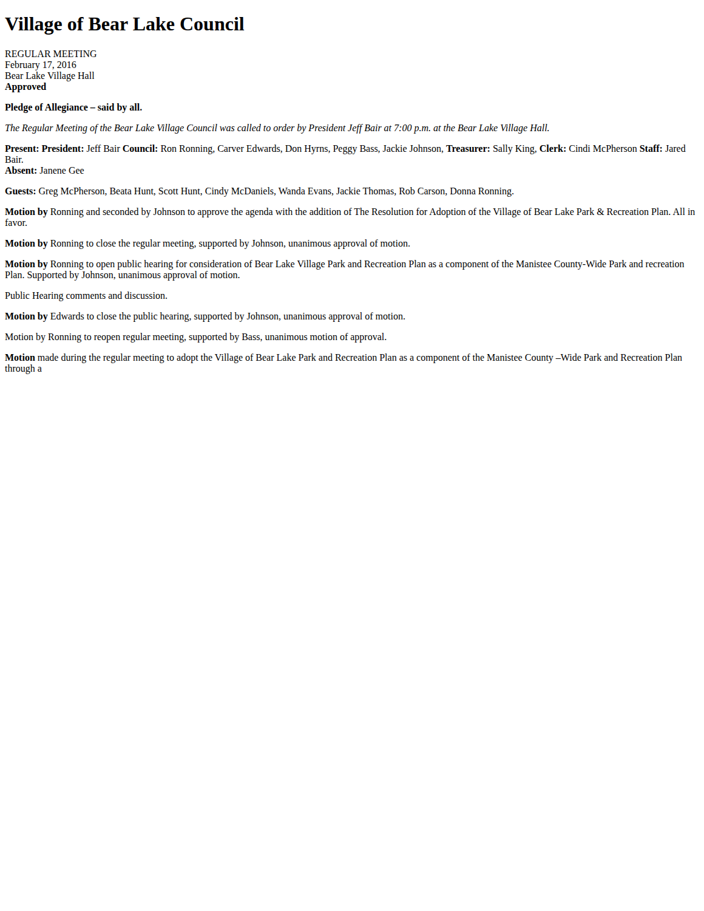Village of Bear Lake Council
REGULAR MEETING
February 17, 2016
Bear Lake Village Hall
Approved
Pledge of Allegiance – said by all.
The Regular Meeting of the Bear Lake Village Council was called to order by President Jeff Bair at 7:00 p.m. at the Bear Lake Village Hall.
Present: President: Jeff Bair Council: Ron Ronning, Carver Edwards, Don Hyrns, Peggy Bass, Jackie Johnson, Treasurer: Sally King, Clerk: Cindi McPherson Staff: Jared Bair.
Absent: Janene Gee
Guests: Greg McPherson, Beata Hunt, Scott Hunt, Cindy McDaniels, Wanda Evans, Jackie Thomas, Rob Carson, Donna Ronning.
Motion by Ronning and seconded by Johnson to approve the agenda with the addition of The Resolution for Adoption of the Village of Bear Lake Park & Recreation Plan. All in favor.
Motion by Ronning to close the regular meeting, supported by Johnson, unanimous approval of motion.
Motion by Ronning to open public hearing for consideration of Bear Lake Village Park and Recreation Plan as a component of the Manistee County-Wide Park and recreation Plan. Supported by Johnson, unanimous approval of motion.
Public Hearing comments and discussion.
Motion by Edwards to close the public hearing, supported by Johnson, unanimous approval of motion.
Motion by Ronning to reopen regular meeting, supported by Bass, unanimous motion of approval.
Motion made during the regular meeting to adopt the Village of Bear Lake Park and Recreation Plan as a component of the Manistee County –Wide Park and Recreation Plan through a